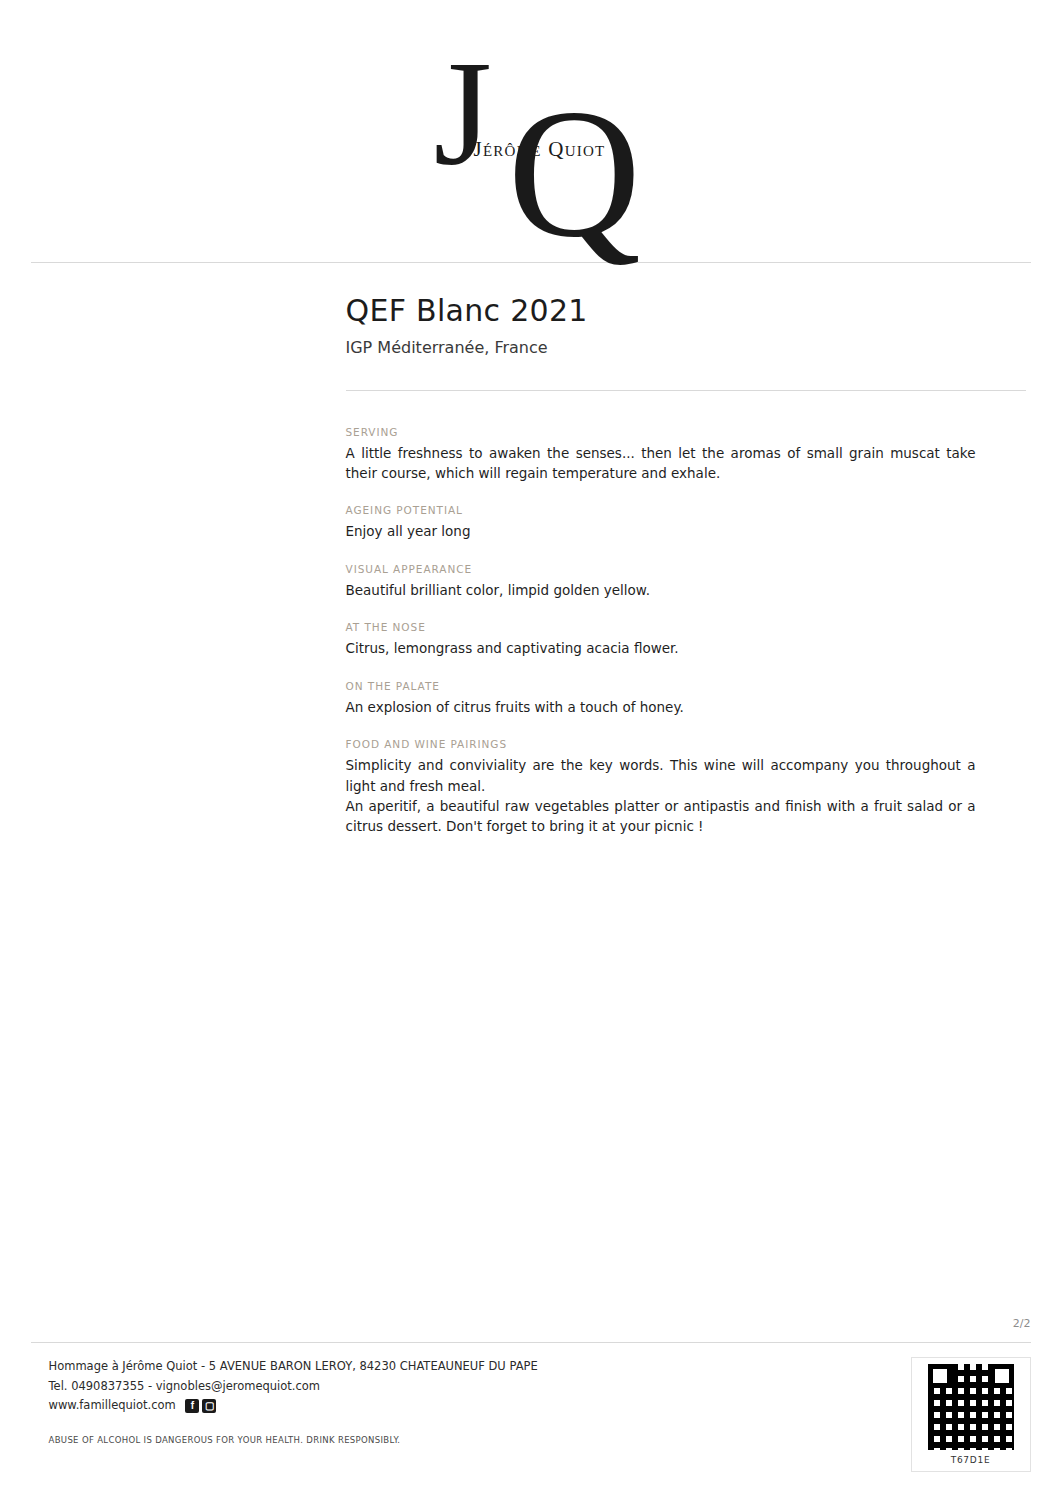J Q Jérôme Quiot
QEF Blanc 2021
IGP Méditerranée, France
Serving
A little freshness to awaken the senses... then let the aromas of small grain muscat take their course, which will regain temperature and exhale.
Ageing potential
Enjoy all year long
Visual appearance
Beautiful brilliant color, limpid golden yellow.
At the nose
Citrus, lemongrass and captivating acacia flower.
On the palate
An explosion of citrus fruits with a touch of honey.
Food and wine pairings
Simplicity and conviviality are the key words. This wine will accompany you throughout a light and fresh meal.
An aperitif, a beautiful raw vegetables platter or antipastis and finish with a fruit salad or a citrus dessert. Don't forget to bring it at your picnic !
2/2
Hommage à Jérôme Quiot - 5 AVENUE BARON LEROY, 84230 CHATEAUNEUF DU PAPE
Tel. 0490837355 - vignobles@jeromequiot.com
www.famillequiot.com f▢
Abuse of alcohol is dangerous for your health. Drink responsibly.
T67D1E